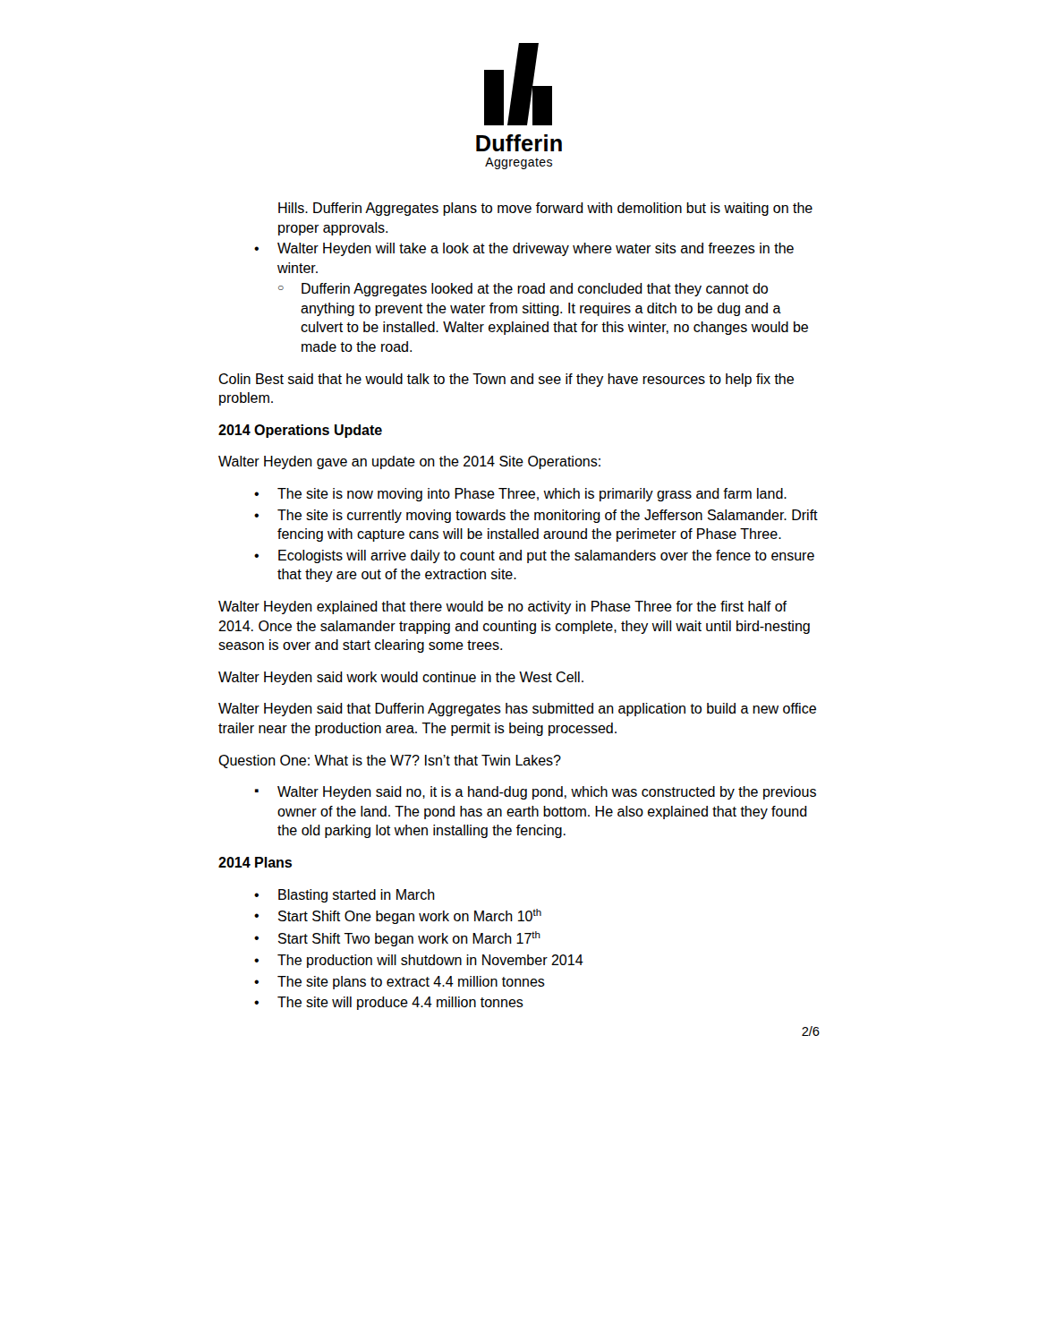Dufferin
Aggregates
Hills. Dufferin Aggregates plans to move forward with demolition but is waiting on the proper approvals.
Walter Heyden will take a look at the driveway where water sits and freezes in the winter.
Dufferin Aggregates looked at the road and concluded that they cannot do anything to prevent the water from sitting. It requires a ditch to be dug and a culvert to be installed. Walter explained that for this winter, no changes would be made to the road.
Colin Best said that he would talk to the Town and see if they have resources to help fix the problem.
2014 Operations Update
Walter Heyden gave an update on the 2014 Site Operations:
The site is now moving into Phase Three, which is primarily grass and farm land.
The site is currently moving towards the monitoring of the Jefferson Salamander. Drift fencing with capture cans will be installed around the perimeter of Phase Three.
Ecologists will arrive daily to count and put the salamanders over the fence to ensure that they are out of the extraction site.
Walter Heyden explained that there would be no activity in Phase Three for the first half of 2014. Once the salamander trapping and counting is complete, they will wait until bird-nesting season is over and start clearing some trees.
Walter Heyden said work would continue in the West Cell.
Walter Heyden said that Dufferin Aggregates has submitted an application to build a new office trailer near the production area. The permit is being processed.
Question One: What is the W7? Isn’t that Twin Lakes?
Walter Heyden said no, it is a hand-dug pond, which was constructed by the previous owner of the land. The pond has an earth bottom. He also explained that they found the old parking lot when installing the fencing.
2014 Plans
Blasting started in March
Start Shift One began work on March 10th
Start Shift Two began work on March 17th
The production will shutdown in November 2014
The site plans to extract 4.4 million tonnes
The site will produce 4.4 million tonnes
2/6